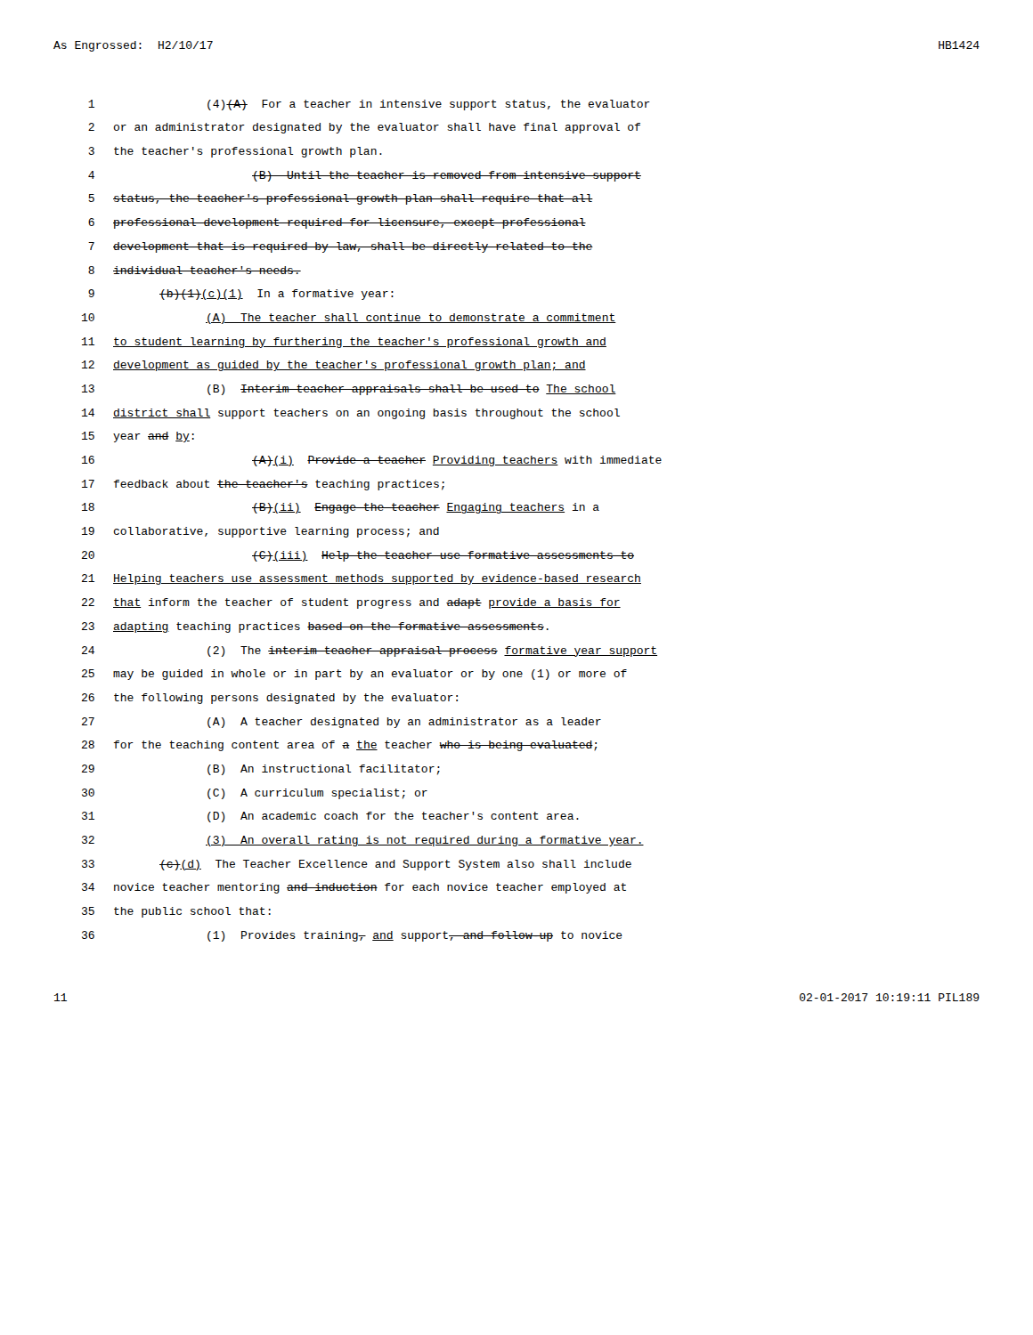As Engrossed: H2/10/17 HB1424
| 1 | (4) (A) For a teacher in intensive support status, the evaluator |
| 2 | or an administrator designated by the evaluator shall have final approval of |
| 3 | the teacher's professional growth plan. |
| 4 | (B) Until the teacher is removed from intensive support |
| 5 | status, the teacher's professional growth plan shall require that all |
| 6 | professional development required for licensure, except professional |
| 7 | development that is required by law, shall be directly related to the |
| 8 | individual teacher's needs. |
| 9 | (b)(1) (c)(1) In a formative year: |
| 10 | (A) The teacher shall continue to demonstrate a commitment |
| 11 | to student learning by furthering the teacher's professional growth and |
| 12 | development as guided by the teacher's professional growth plan; and |
| 13 | (B) Interim teacher appraisals shall be used to The school |
| 14 | district shall support teachers on an ongoing basis throughout the school |
| 15 | year and by : |
| 16 | (A) (i) Provide a teacher Providing teachers with immediate |
| 17 | feedback about the teacher's teaching practices; |
| 18 | (B) (ii) Engage the teacher Engaging teachers in a |
| 19 | collaborative, supportive learning process; and |
| 20 | (C) (iii) Help the teacher use formative assessments to |
| 21 | Helping teachers use assessment methods supported by evidence-based research |
| 22 | that inform the teacher of student progress and adapt provide a basis for |
| 23 | adapting teaching practices based on the formative assessments . |
| 24 | (2) The interim teacher appraisal process formative year support |
| 25 | may be guided in whole or in part by an evaluator or by one (1) or more of |
| 26 | the following persons designated by the evaluator: |
| 27 | (A) A teacher designated by an administrator as a leader |
| 28 | for the teaching content area of a the teacher who is being evaluated ; |
| 29 | (B) An instructional facilitator; |
| 30 | (C) A curriculum specialist; or |
| 31 | (D) An academic coach for the teacher's content area. |
| 32 | (3) An overall rating is not required during a formative year. |
| 33 | (c) (d) The Teacher Excellence and Support System also shall include |
| 34 | novice teacher mentoring and induction for each novice teacher employed at |
| 35 | the public school that: |
| 36 | (1) Provides training , and support , and follow-up to novice |
11 02-01-2017 10:19:11 PIL189